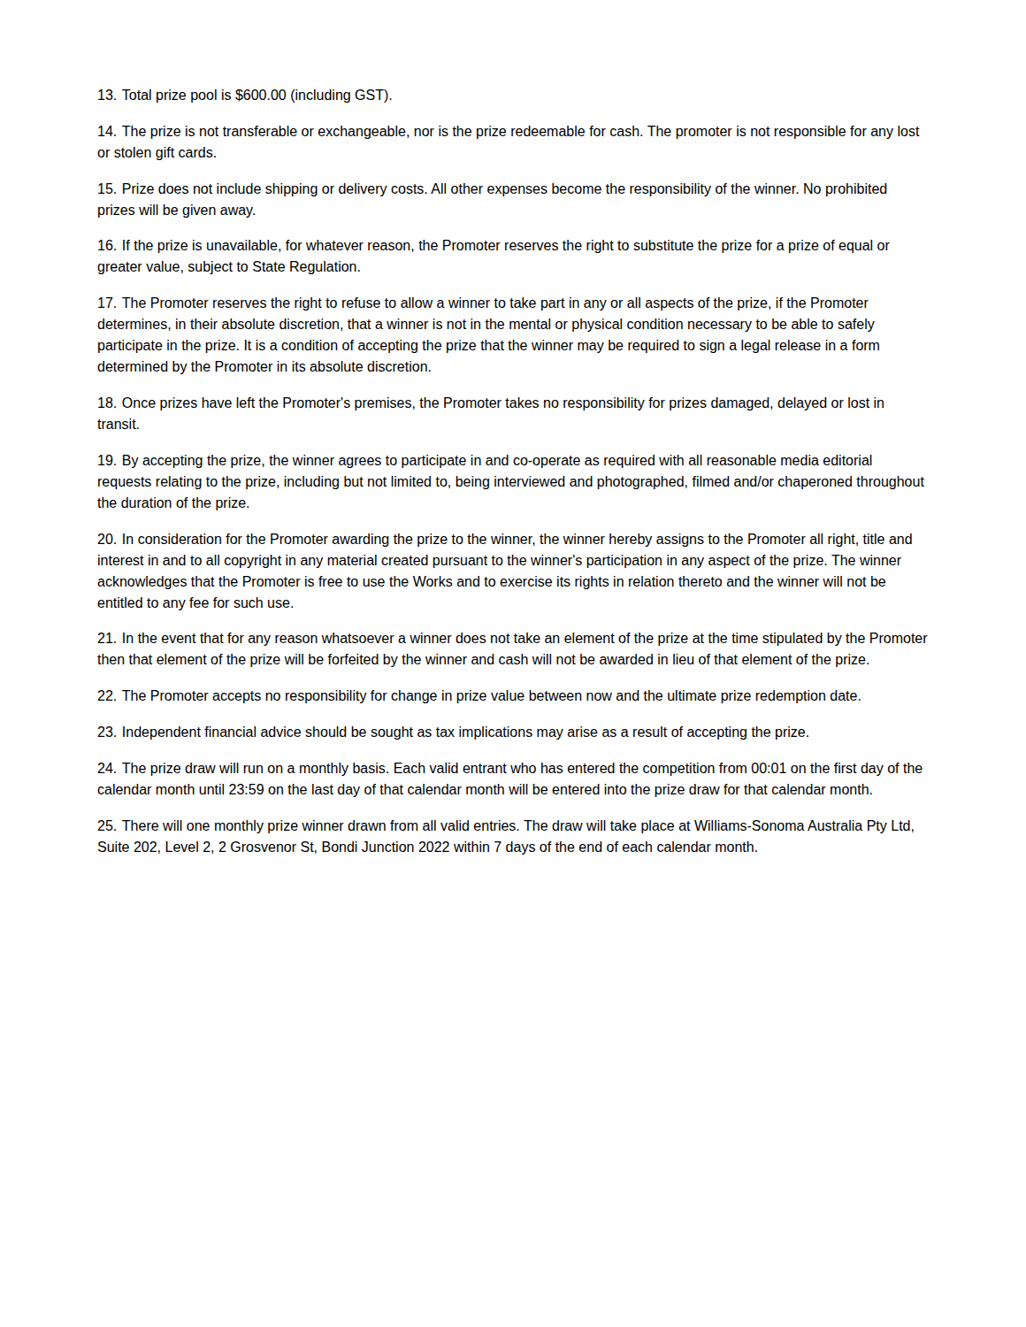13. Total prize pool is $600.00 (including GST).
14. The prize is not transferable or exchangeable, nor is the prize redeemable for cash. The promoter is not responsible for any lost or stolen gift cards.
15. Prize does not include shipping or delivery costs. All other expenses become the responsibility of the winner. No prohibited prizes will be given away.
16. If the prize is unavailable, for whatever reason, the Promoter reserves the right to substitute the prize for a prize of equal or greater value, subject to State Regulation.
17. The Promoter reserves the right to refuse to allow a winner to take part in any or all aspects of the prize, if the Promoter determines, in their absolute discretion, that a winner is not in the mental or physical condition necessary to be able to safely participate in the prize. It is a condition of accepting the prize that the winner may be required to sign a legal release in a form determined by the Promoter in its absolute discretion.
18. Once prizes have left the Promoter's premises, the Promoter takes no responsibility for prizes damaged, delayed or lost in transit.
19. By accepting the prize, the winner agrees to participate in and co-operate as required with all reasonable media editorial requests relating to the prize, including but not limited to, being interviewed and photographed, filmed and/or chaperoned throughout the duration of the prize.
20. In consideration for the Promoter awarding the prize to the winner, the winner hereby assigns to the Promoter all right, title and interest in and to all copyright in any material created pursuant to the winner's participation in any aspect of the prize. The winner acknowledges that the Promoter is free to use the Works and to exercise its rights in relation thereto and the winner will not be entitled to any fee for such use.
21. In the event that for any reason whatsoever a winner does not take an element of the prize at the time stipulated by the Promoter then that element of the prize will be forfeited by the winner and cash will not be awarded in lieu of that element of the prize.
22. The Promoter accepts no responsibility for change in prize value between now and the ultimate prize redemption date.
23. Independent financial advice should be sought as tax implications may arise as a result of accepting the prize.
24. The prize draw will run on a monthly basis. Each valid entrant who has entered the competition from 00:01 on the first day of the calendar month until 23:59 on the last day of that calendar month will be entered into the prize draw for that calendar month.
25. There will one monthly prize winner drawn from all valid entries. The draw will take place at Williams-Sonoma Australia Pty Ltd, Suite 202, Level 2, 2 Grosvenor St, Bondi Junction 2022 within 7 days of the end of each calendar month.